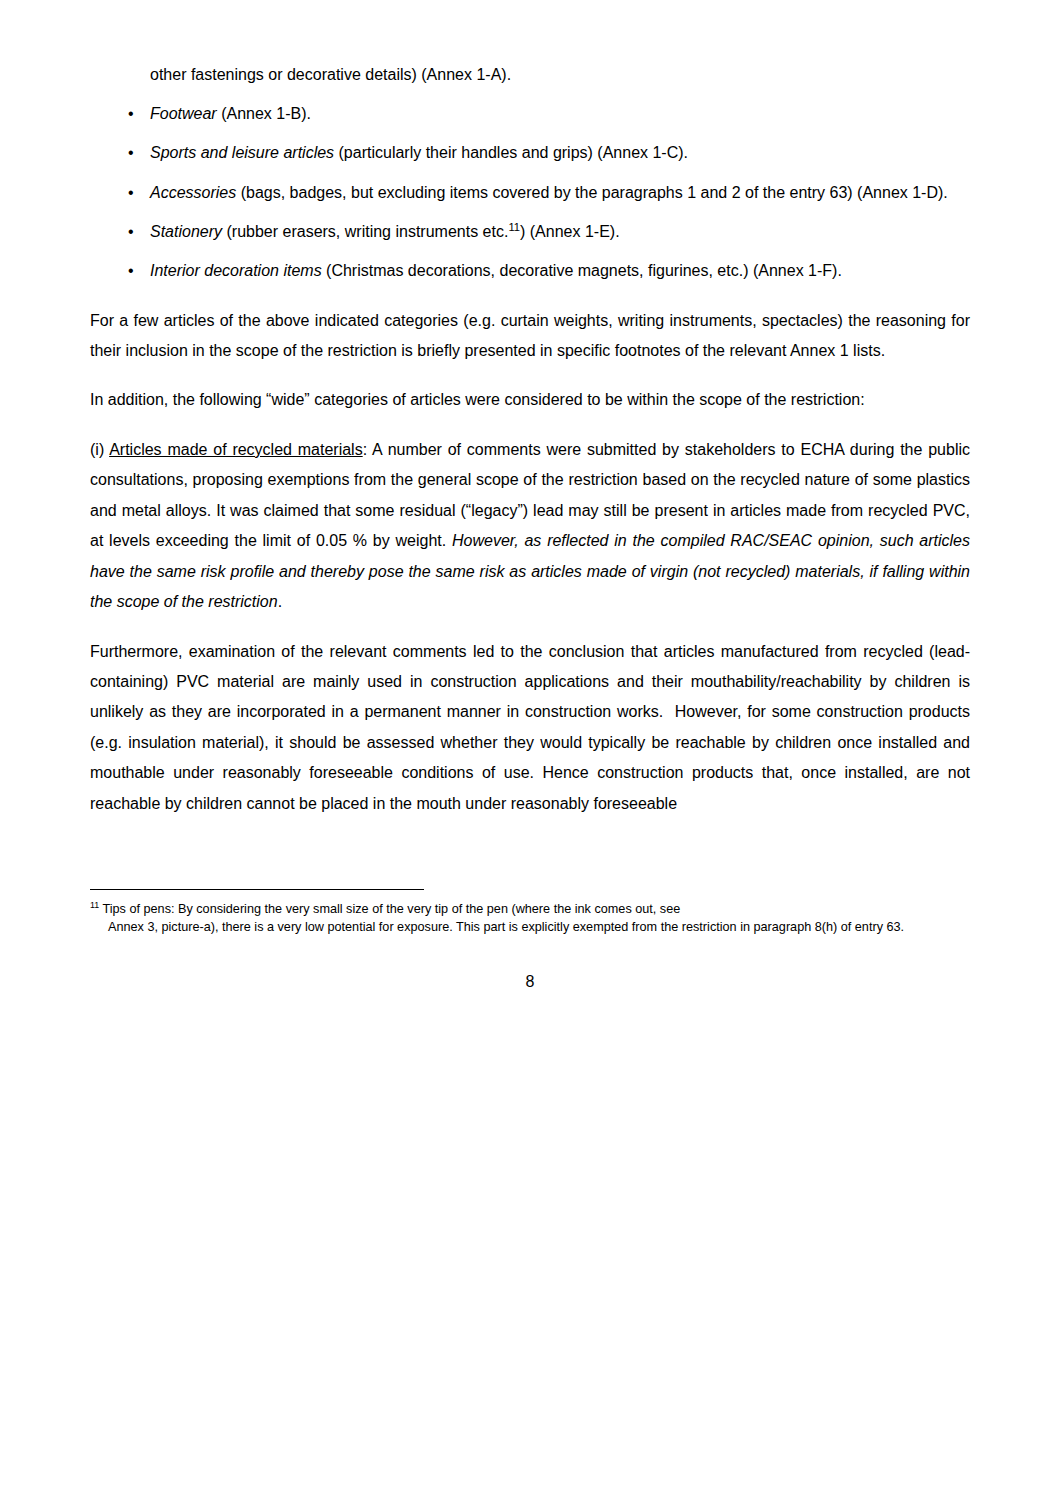other fastenings or decorative details) (Annex 1-A).
Footwear (Annex 1-B).
Sports and leisure articles (particularly their handles and grips) (Annex 1-C).
Accessories (bags, badges, but excluding items covered by the paragraphs 1 and 2 of the entry 63) (Annex 1-D).
Stationery (rubber erasers, writing instruments etc.11) (Annex 1-E).
Interior decoration items (Christmas decorations, decorative magnets, figurines, etc.) (Annex 1-F).
For a few articles of the above indicated categories (e.g. curtain weights, writing instruments, spectacles) the reasoning for their inclusion in the scope of the restriction is briefly presented in specific footnotes of the relevant Annex 1 lists.
In addition, the following “wide” categories of articles were considered to be within the scope of the restriction:
(i) Articles made of recycled materials: A number of comments were submitted by stakeholders to ECHA during the public consultations, proposing exemptions from the general scope of the restriction based on the recycled nature of some plastics and metal alloys. It was claimed that some residual (“legacy”) lead may still be present in articles made from recycled PVC, at levels exceeding the limit of 0.05 % by weight. However, as reflected in the compiled RAC/SEAC opinion, such articles have the same risk profile and thereby pose the same risk as articles made of virgin (not recycled) materials, if falling within the scope of the restriction.
Furthermore, examination of the relevant comments led to the conclusion that articles manufactured from recycled (lead-containing) PVC material are mainly used in construction applications and their mouthability/reachability by children is unlikely as they are incorporated in a permanent manner in construction works. However, for some construction products (e.g. insulation material), it should be assessed whether they would typically be reachable by children once installed and mouthable under reasonably foreseeable conditions of use. Hence construction products that, once installed, are not reachable by children cannot be placed in the mouth under reasonably foreseeable
11 Tips of pens: By considering the very small size of the very tip of the pen (where the ink comes out, see Annex 3, picture-a), there is a very low potential for exposure. This part is explicitly exempted from the restriction in paragraph 8(h) of entry 63.
8